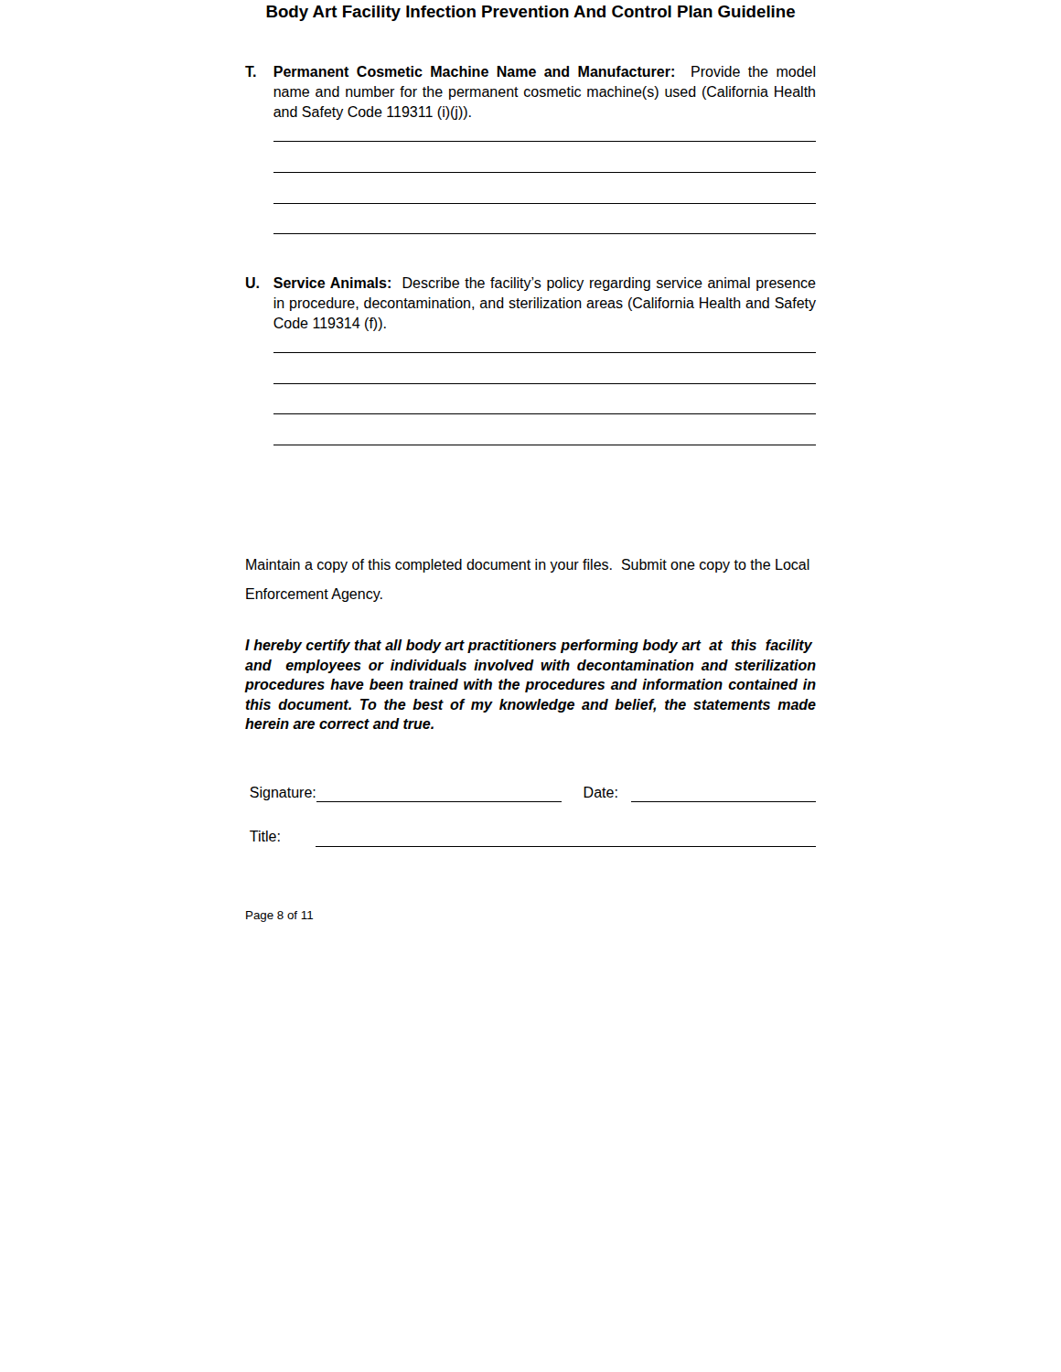Body Art Facility Infection Prevention And Control Plan Guideline
T.
Permanent Cosmetic Machine Name and Manufacturer: Provide the model name and number for the permanent cosmetic machine(s) used (California Health and Safety Code 119311 (i)(j)).
U.
Service Animals: Describe the facility’s policy regarding service animal presence in procedure, decontamination, and sterilization areas (California Health and Safety Code 119314 (f)).
Maintain a copy of this completed document in your files. Submit one copy to the Local Enforcement Agency.
I hereby certify that all body art practitioners performing body art at this facility and employees or individuals involved with decontamination and sterilization procedures have been trained with the procedures and information contained in this document. To the best of my knowledge and belief, the statements made herein are correct and true.
Signature:
Date:
Title:
Page 8 of 11